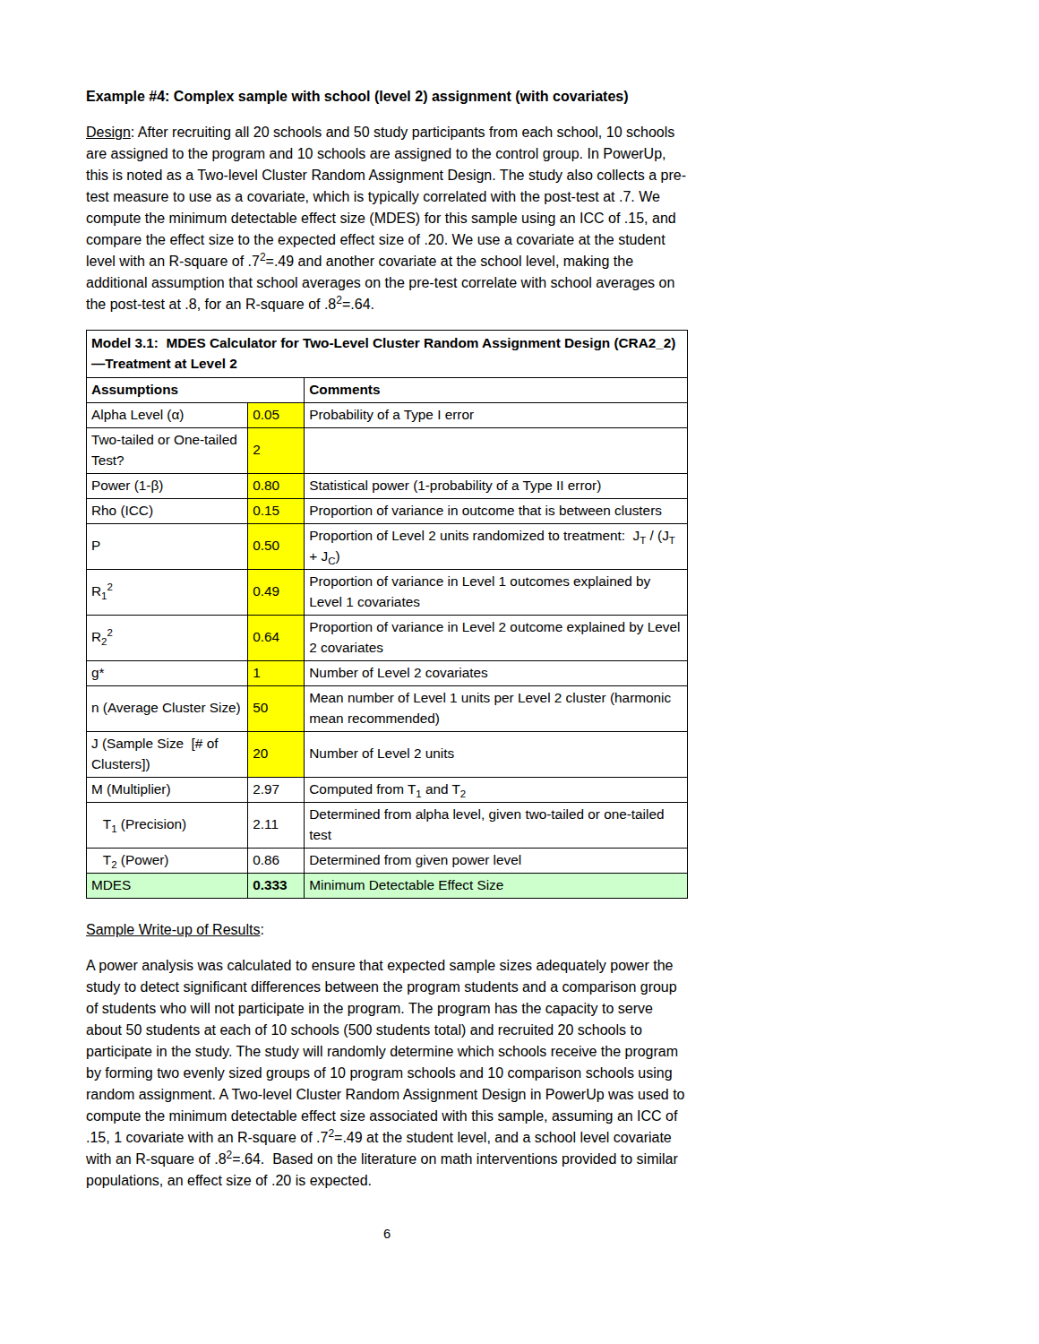Example #4: Complex sample with school (level 2) assignment (with covariates)
Design: After recruiting all 20 schools and 50 study participants from each school, 10 schools are assigned to the program and 10 schools are assigned to the control group. In PowerUp, this is noted as a Two-level Cluster Random Assignment Design. The study also collects a pre-test measure to use as a covariate, which is typically correlated with the post-test at .7. We compute the minimum detectable effect size (MDES) for this sample using an ICC of .15, and compare the effect size to the expected effect size of .20. We use a covariate at the student level with an R-square of .72=.49 and another covariate at the school level, making the additional assumption that school averages on the pre-test correlate with school averages on the post-test at .8, for an R-square of .82=.64.
| Model 3.1: MDES Calculator for Two-Level Cluster Random Assignment Design (CRA2_2)—Treatment at Level 2 |
| Assumptions | Comments |
| Alpha Level (α) | 0.05 | Probability of a Type I error |
| Two-tailed or One-tailed Test? | 2 | |
| Power (1-β) | 0.80 | Statistical power (1-probability of a Type II error) |
| Rho (ICC) | 0.15 | Proportion of variance in outcome that is between clusters |
| P | 0.50 | Proportion of Level 2 units randomized to treatment: J T / (J T + J C ) |
| R 1 2 | 0.49 | Proportion of variance in Level 1 outcomes explained by Level 1 covariates |
| R 2 2 | 0.64 | Proportion of variance in Level 2 outcome explained by Level 2 covariates |
| g* | 1 | Number of Level 2 covariates |
| n (Average Cluster Size) | 50 | Mean number of Level 1 units per Level 2 cluster (harmonic mean recommended) |
| J (Sample Size [# of Clusters]) | 20 | Number of Level 2 units |
| M (Multiplier) | 2.97 | Computed from T 1 and T 2 |
| T 1 (Precision) | 2.11 | Determined from alpha level, given two-tailed or one-tailed test |
| T 2 (Power) | 0.86 | Determined from given power level |
| MDES | 0.333 | Minimum Detectable Effect Size |
Sample Write-up of Results:
A power analysis was calculated to ensure that expected sample sizes adequately power the study to detect significant differences between the program students and a comparison group of students who will not participate in the program. The program has the capacity to serve about 50 students at each of 10 schools (500 students total) and recruited 20 schools to participate in the study. The study will randomly determine which schools receive the program by forming two evenly sized groups of 10 program schools and 10 comparison schools using random assignment. A Two-level Cluster Random Assignment Design in PowerUp was used to compute the minimum detectable effect size associated with this sample, assuming an ICC of .15, 1 covariate with an R-square of .72=.49 at the student level, and a school level covariate with an R-square of .82=.64. Based on the literature on math interventions provided to similar populations, an effect size of .20 is expected.
6